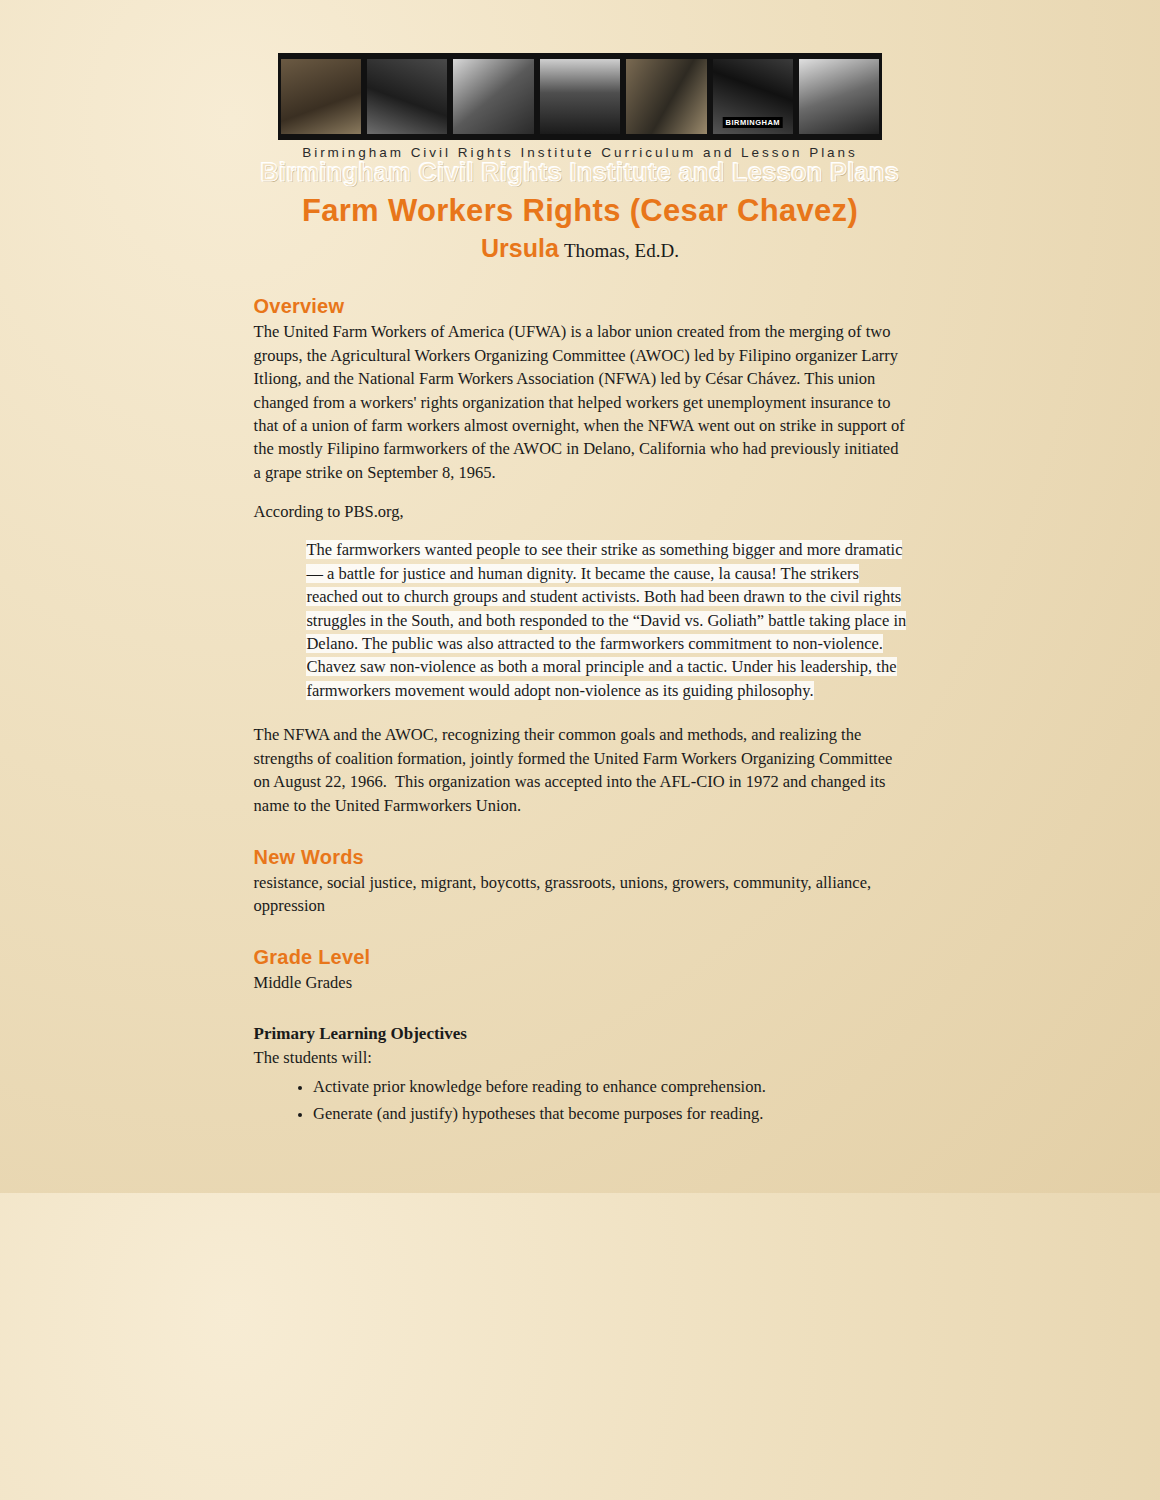Birmingham Civil Rights Institute Curriculum and Lesson Plans
Birmingham Civil Rights Institute and Lesson Plans
Farm Workers Rights (Cesar Chavez)
Ursula Thomas, Ed.D.
Overview
The United Farm Workers of America (UFWA) is a labor union created from the merging of two groups, the Agricultural Workers Organizing Committee (AWOC) led by Filipino organizer Larry Itliong, and the National Farm Workers Association (NFWA) led by César Chávez. This union changed from a workers' rights organization that helped workers get unemployment insurance to that of a union of farm workers almost overnight, when the NFWA went out on strike in support of the mostly Filipino farmworkers of the AWOC in Delano, California who had previously initiated a grape strike on September 8, 1965.
According to PBS.org,
The farmworkers wanted people to see their strike as something bigger and more dramatic — a battle for justice and human dignity. It became the cause, la causa! The strikers reached out to church groups and student activists. Both had been drawn to the civil rights struggles in the South, and both responded to the “David vs. Goliath” battle taking place in Delano. The public was also attracted to the farmworkers commitment to non-violence. Chavez saw non-violence as both a moral principle and a tactic. Under his leadership, the farmworkers movement would adopt non-violence as its guiding philosophy.
The NFWA and the AWOC, recognizing their common goals and methods, and realizing the strengths of coalition formation, jointly formed the United Farm Workers Organizing Committee on August 22, 1966. This organization was accepted into the AFL-CIO in 1972 and changed its name to the United Farmworkers Union.
New Words
resistance, social justice, migrant, boycotts, grassroots, unions, growers, community, alliance, oppression
Grade Level
Middle Grades
Primary Learning Objectives
The students will:
Activate prior knowledge before reading to enhance comprehension.
Generate (and justify) hypotheses that become purposes for reading.